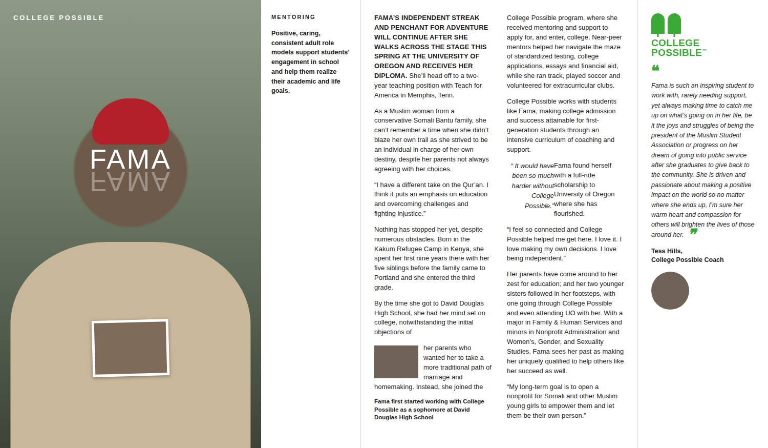COLLEGE POSSIBLE
FAMA FAMA
Mentoring
Positive, caring, consistent adult role models support students’ engagement in school and help them realize their academic and life goals.
FAMA’S INDEPENDENT STREAK AND PENCHANT FOR ADVENTURE WILL CONTINUE AFTER SHE WALKS ACROSS THE STAGE THIS SPRING AT THE UNIVERSITY OF OREGON AND RECEIVES HER DIPLOMA. She’ll head off to a two-year teaching position with Teach for America in Memphis, Tenn.
As a Muslim woman from a conservative Somali Bantu family, she can’t remember a time when she didn’t blaze her own trail as she strived to be an individual in charge of her own destiny, despite her parents not always agreeing with her choices.
“I have a different take on the Qur’an. I think it puts an emphasis on education and overcoming challenges and fighting injustice.”
Nothing has stopped her yet, despite numerous obstacles. Born in the Kakum Refugee Camp in Kenya, she spent her first nine years there with her five siblings before the family came to Portland and she entered the third grade.
By the time she got to David Douglas High School, she had her mind set on college, notwithstanding the initial objections of
her parents who wanted her to take a more traditional path of marriage and homemaking. Instead, she joined the
Fama first started working with College Possible as a sophomore at David Douglas High School
College Possible program, where she received mentoring and support to apply for, and enter, college. Near-peer mentors helped her navigate the maze of standardized testing, college applications, essays and financial aid, while she ran track, played soccer and volunteered for extracurricular clubs.
College Possible works with students like Fama, making college admission and success attainable for first-generation students through an intensive curriculum of coaching and support.
“ It would have been so much harder without College Possible.”
Fama found herself with a full-ride scholarship to University of Oregon where she has flourished.
“I feel so connected and College Possible helped me get here. I love it. I love making my own decisions. I love being independent.”
Her parents have come around to her zest for education; and her two younger sisters followed in her footsteps, with one going through College Possible and even attending UO with her. With a major in Family & Human Services and minors in Nonprofit Administration and Women’s, Gender, and Sexuality Studies, Fama sees her past as making her uniquely qualified to help others like her succeed as well.
“My long-term goal is to open a nonprofit for Somali and other Muslim young girls to empower them and let them be their own person.”
College
Possible™
❝
Fama is such an inspiring student to work with, rarely needing support, yet always making time to catch me up on what’s going on in her life, be it the joys and struggles of being the president of the Muslim Student Association or progress on her dream of going into public service after she graduates to give back to the community. She is driven and passionate about making a positive impact on the world so no matter where she ends up, I’m sure her warm heart and compassion for others will brighten the lives of those around her. ❞
Tess Hills,
College Possible Coach